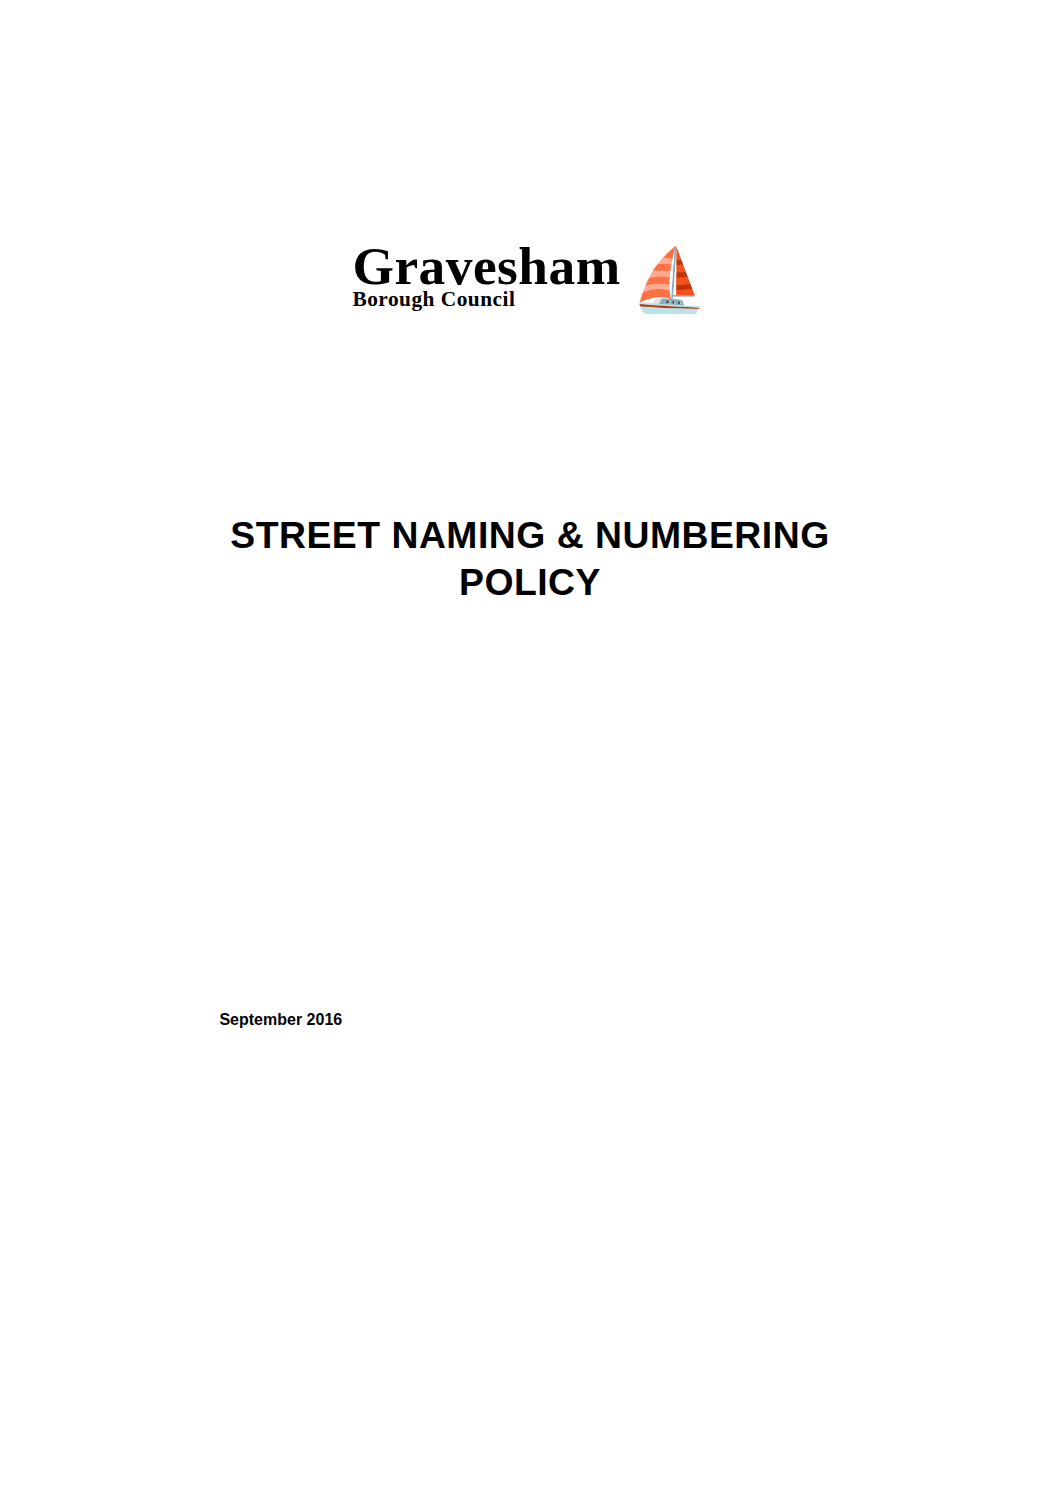Gravesham Borough Council ⛵
STREET NAMING & NUMBERING POLICY
September 2016